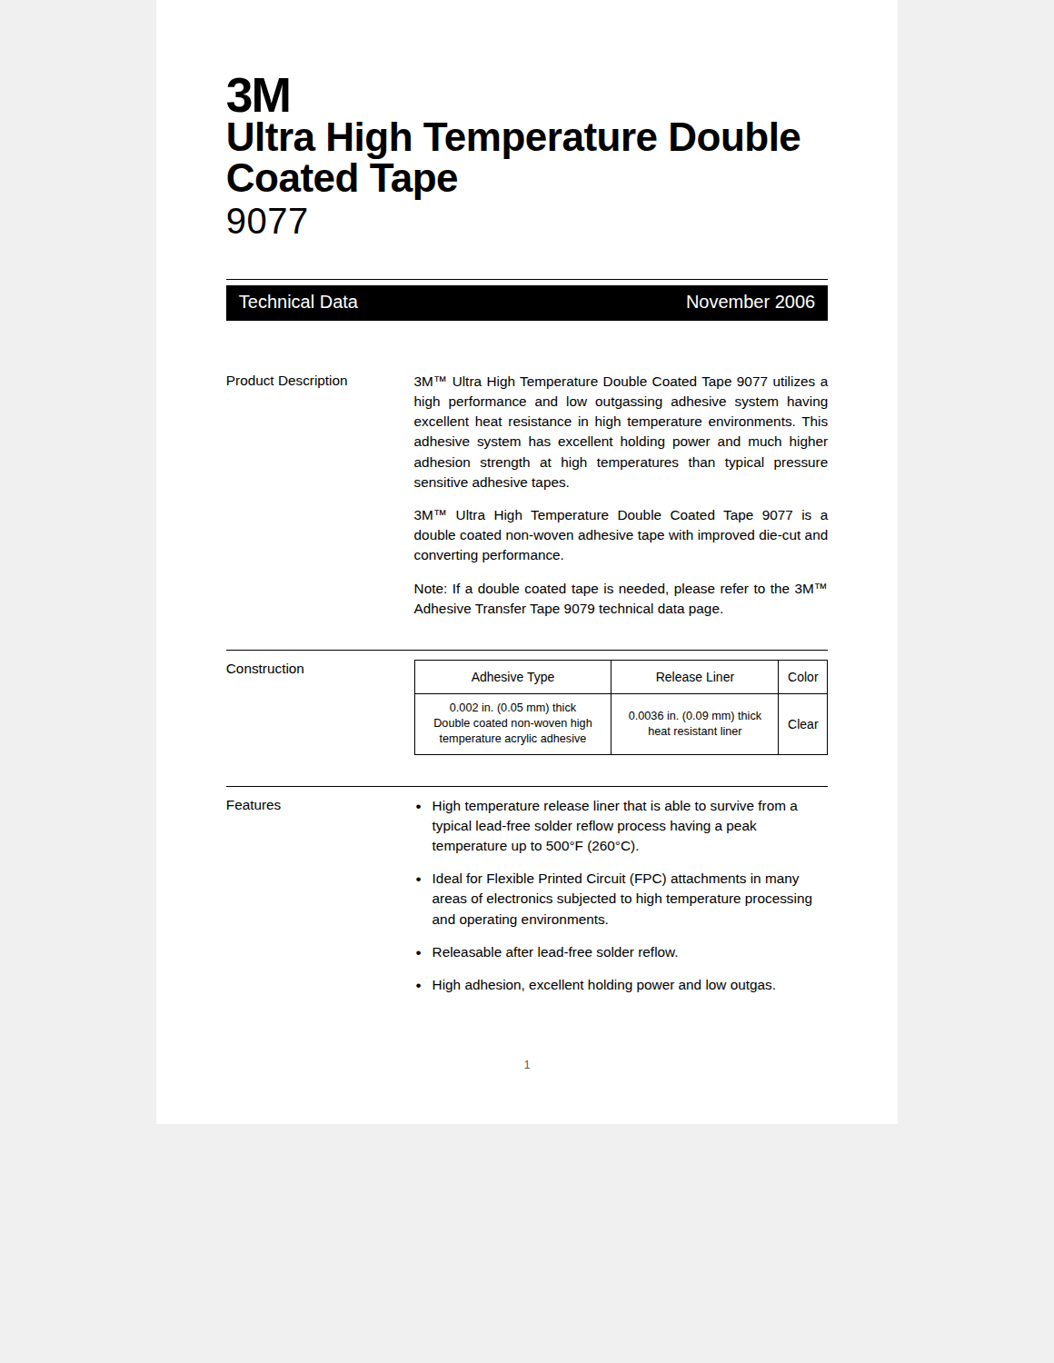3M
Ultra High Temperature Double
Coated Tape
9077
Technical Data November 2006
Product Description
3M™ Ultra High Temperature Double Coated Tape 9077 utilizes a high performance and low outgassing adhesive system having excellent heat resistance in high temperature environments. This adhesive system has excellent holding power and much higher adhesion strength at high temperatures than typical pressure sensitive adhesive tapes.
3M™ Ultra High Temperature Double Coated Tape 9077 is a double coated non-woven adhesive tape with improved die-cut and converting performance.
Note: If a double coated tape is needed, please refer to the 3M™ Adhesive Transfer Tape 9079 technical data page.
Construction
| Adhesive Type | Release Liner | Color |
| --- | --- | --- |
| 0.002 in. (0.05 mm) thick Double coated non-woven high temperature acrylic adhesive | 0.0036 in. (0.09 mm) thick heat resistant liner | Clear |
Features
High temperature release liner that is able to survive from a typical lead-free solder reflow process having a peak temperature up to 500°F (260°C).
Ideal for Flexible Printed Circuit (FPC) attachments in many areas of electronics subjected to high temperature processing and operating environments.
Releasable after lead-free solder reflow.
High adhesion, excellent holding power and low outgas.
1